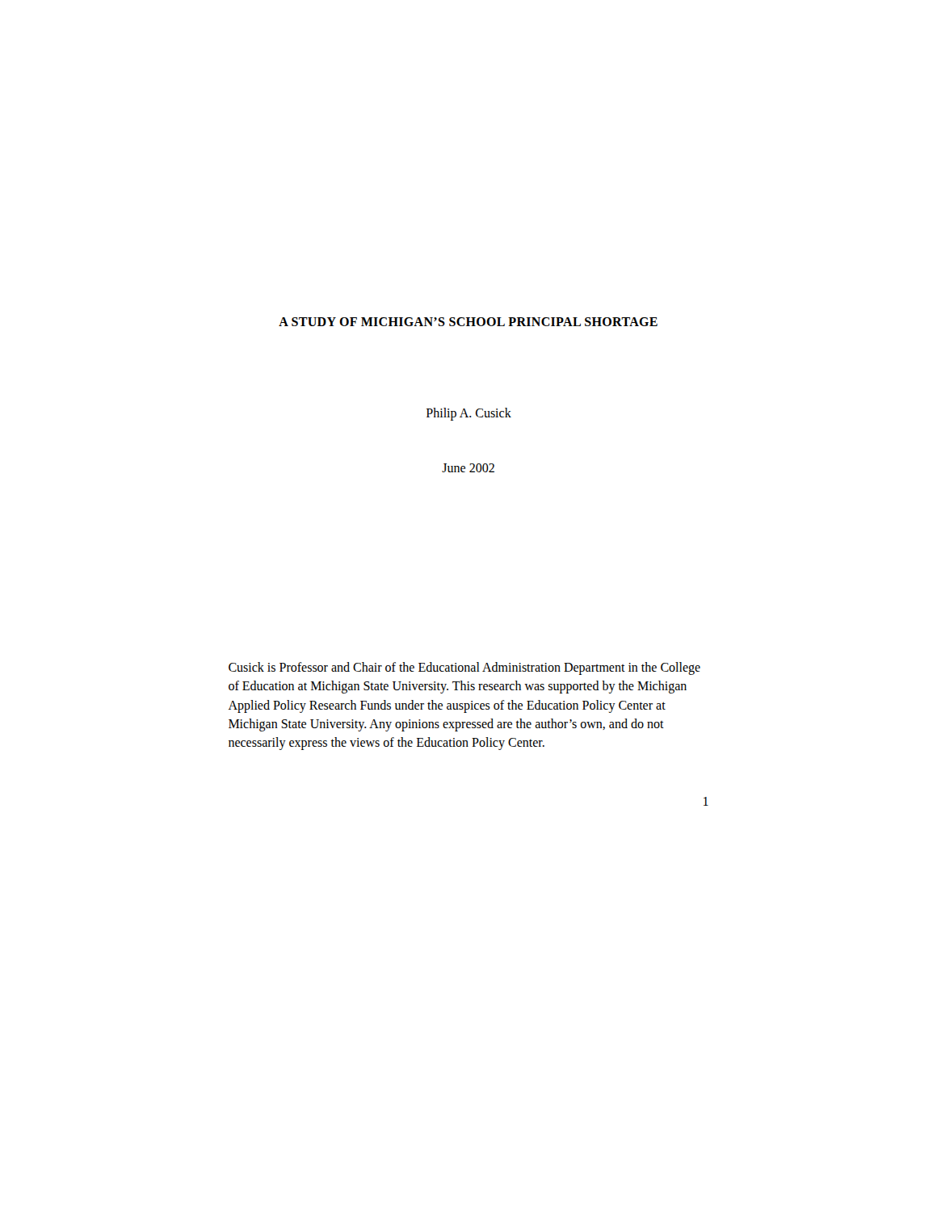A Study of Michigan’s School Principal Shortage
Philip A. Cusick
June 2002
Cusick is Professor and Chair of the Educational Administration Department in the College of Education at Michigan State University. This research was supported by the Michigan Applied Policy Research Funds under the auspices of the Education Policy Center at Michigan State University. Any opinions expressed are the author’s own, and do not necessarily express the views of the Education Policy Center.
1